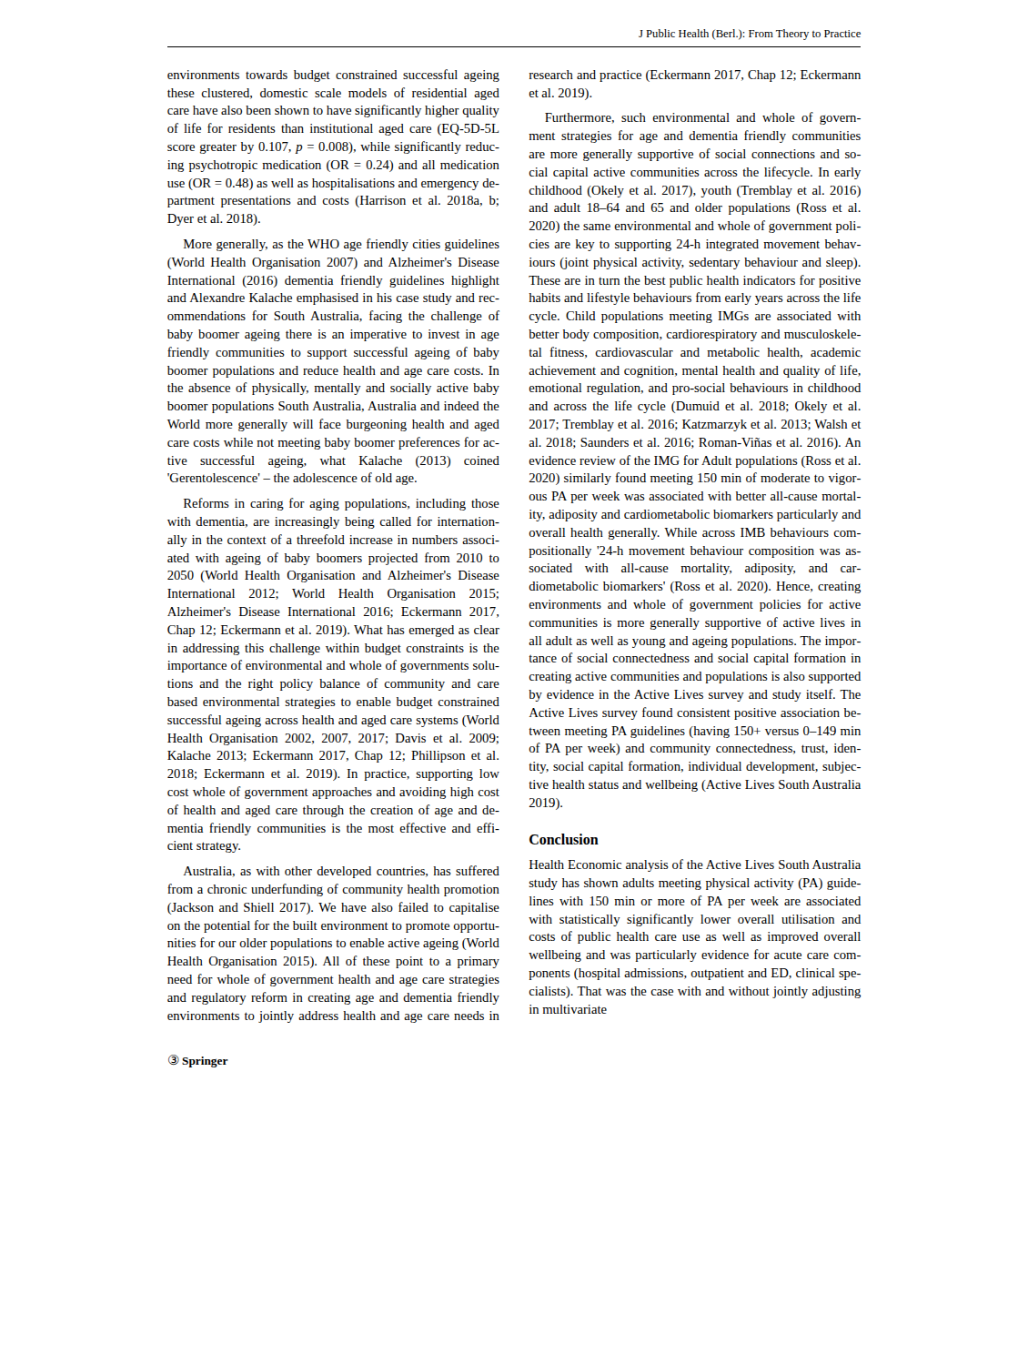J Public Health (Berl.): From Theory to Practice
environments towards budget constrained successful ageing these clustered, domestic scale models of residential aged care have also been shown to have significantly higher quality of life for residents than institutional aged care (EQ-5D-5L score greater by 0.107, p = 0.008), while significantly reducing psychotropic medication (OR = 0.24) and all medication use (OR = 0.48) as well as hospitalisations and emergency department presentations and costs (Harrison et al. 2018a, b; Dyer et al. 2018).
More generally, as the WHO age friendly cities guidelines (World Health Organisation 2007) and Alzheimer's Disease International (2016) dementia friendly guidelines highlight and Alexandre Kalache emphasised in his case study and recommendations for South Australia, facing the challenge of baby boomer ageing there is an imperative to invest in age friendly communities to support successful ageing of baby boomer populations and reduce health and age care costs. In the absence of physically, mentally and socially active baby boomer populations South Australia, Australia and indeed the World more generally will face burgeoning health and aged care costs while not meeting baby boomer preferences for active successful ageing, what Kalache (2013) coined 'Gerentolescence' – the adolescence of old age.
Reforms in caring for aging populations, including those with dementia, are increasingly being called for internationally in the context of a threefold increase in numbers associated with ageing of baby boomers projected from 2010 to 2050 (World Health Organisation and Alzheimer's Disease International 2012; World Health Organisation 2015; Alzheimer's Disease International 2016; Eckermann 2017, Chap 12; Eckermann et al. 2019). What has emerged as clear in addressing this challenge within budget constraints is the importance of environmental and whole of governments solutions and the right policy balance of community and care based environmental strategies to enable budget constrained successful ageing across health and aged care systems (World Health Organisation 2002, 2007, 2017; Davis et al. 2009; Kalache 2013; Eckermann 2017, Chap 12; Phillipson et al. 2018; Eckermann et al. 2019). In practice, supporting low cost whole of government approaches and avoiding high cost of health and aged care through the creation of age and dementia friendly communities is the most effective and efficient strategy.
Australia, as with other developed countries, has suffered from a chronic underfunding of community health promotion (Jackson and Shiell 2017). We have also failed to capitalise on the potential for the built environment to promote opportunities for our older populations to enable active ageing (World Health Organisation 2015). All of these point to a primary need for whole of government health and age care strategies and regulatory reform in creating age and dementia friendly environments to jointly address health and age care needs in research and practice (Eckermann 2017, Chap 12; Eckermann et al. 2019).
Furthermore, such environmental and whole of government strategies for age and dementia friendly communities are more generally supportive of social connections and social capital active communities across the lifecycle. In early childhood (Okely et al. 2017), youth (Tremblay et al. 2016) and adult 18–64 and 65 and older populations (Ross et al. 2020) the same environmental and whole of government policies are key to supporting 24-h integrated movement behaviours (joint physical activity, sedentary behaviour and sleep). These are in turn the best public health indicators for positive habits and lifestyle behaviours from early years across the life cycle. Child populations meeting IMGs are associated with better body composition, cardiorespiratory and musculoskeletal fitness, cardiovascular and metabolic health, academic achievement and cognition, mental health and quality of life, emotional regulation, and pro-social behaviours in childhood and across the life cycle (Dumuid et al. 2018; Okely et al. 2017; Tremblay et al. 2016; Katzmarzyk et al. 2013; Walsh et al. 2018; Saunders et al. 2016; Roman-Viñas et al. 2016). An evidence review of the IMG for Adult populations (Ross et al. 2020) similarly found meeting 150 min of moderate to vigorous PA per week was associated with better all-cause mortality, adiposity and cardiometabolic biomarkers particularly and overall health generally. While across IMB behaviours compositionally '24-h movement behaviour composition was associated with all-cause mortality, adiposity, and cardiometabolic biomarkers' (Ross et al. 2020). Hence, creating environments and whole of government policies for active communities is more generally supportive of active lives in all adult as well as young and ageing populations. The importance of social connectedness and social capital formation in creating active communities and populations is also supported by evidence in the Active Lives survey and study itself. The Active Lives survey found consistent positive association between meeting PA guidelines (having 150+ versus 0–149 min of PA per week) and community connectedness, trust, identity, social capital formation, individual development, subjective health status and wellbeing (Active Lives South Australia 2019).
Conclusion
Health Economic analysis of the Active Lives South Australia study has shown adults meeting physical activity (PA) guidelines with 150 min or more of PA per week are associated with statistically significantly lower overall utilisation and costs of public health care use as well as improved overall wellbeing and was particularly evidence for acute care components (hospital admissions, outpatient and ED, clinical specialists). That was the case with and without jointly adjusting in multivariate
③ Springer